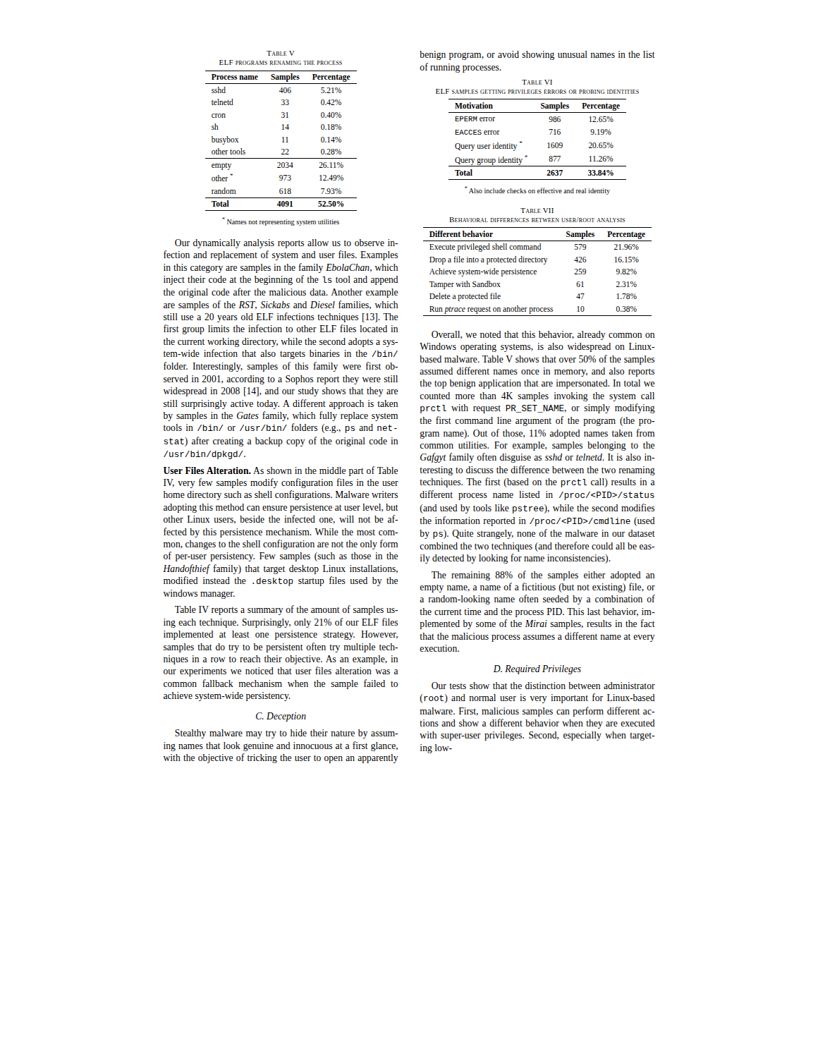Table V ELF programs renaming the process
| Process name | Samples | Percentage |
| --- | --- | --- |
| sshd | 406 | 5.21% |
| telnetd | 33 | 0.42% |
| cron | 31 | 0.40% |
| sh | 14 | 0.18% |
| busybox | 11 | 0.14% |
| other tools | 22 | 0.28% |
| empty | 2034 | 26.11% |
| other * | 973 | 12.49% |
| random | 618 | 7.93% |
| Total | 4091 | 52.50% |
* Names not representing system utilities
Our dynamically analysis reports allow us to observe infection and replacement of system and user files. Examples in this category are samples in the family EbolaChan, which inject their code at the beginning of the ls tool and append the original code after the malicious data. Another example are samples of the RST, Sickabs and Diesel families, which still use a 20 years old ELF infections techniques [13]. The first group limits the infection to other ELF files located in the current working directory, while the second adopts a system-wide infection that also targets binaries in the /bin/ folder. Interestingly, samples of this family were first observed in 2001, according to a Sophos report they were still widespread in 2008 [14], and our study shows that they are still surprisingly active today. A different approach is taken by samples in the Gates family, which fully replace system tools in /bin/ or /usr/bin/ folders (e.g., ps and netstat) after creating a backup copy of the original code in /usr/bin/dpkgd/.
User Files Alteration. As shown in the middle part of Table IV, very few samples modify configuration files in the user home directory such as shell configurations. Malware writers adopting this method can ensure persistence at user level, but other Linux users, beside the infected one, will not be affected by this persistence mechanism. While the most common, changes to the shell configuration are not the only form of per-user persistency. Few samples (such as those in the Handofthief family) that target desktop Linux installations, modified instead the .desktop startup files used by the windows manager.
Table IV reports a summary of the amount of samples using each technique. Surprisingly, only 21% of our ELF files implemented at least one persistence strategy. However, samples that do try to be persistent often try multiple techniques in a row to reach their objective. As an example, in our experiments we noticed that user files alteration was a common fallback mechanism when the sample failed to achieve system-wide persistency.
C. Deception
Stealthy malware may try to hide their nature by assuming names that look genuine and innocuous at a first glance, with the objective of tricking the user to open an apparently benign program, or avoid showing unusual names in the list of running processes.
Table VI ELF samples getting privileges errors or probing identities
| Motivation | Samples | Percentage |
| --- | --- | --- |
| EPERM error | 986 | 12.65% |
| EACCES error | 716 | 9.19% |
| Query user identity * | 1609 | 20.65% |
| Query group identity * | 877 | 11.26% |
| Total | 2637 | 33.84% |
* Also include checks on effective and real identity
Table VII Behavioral differences between user/root analysis
| Different behavior | Samples | Percentage |
| --- | --- | --- |
| Execute privileged shell command | 579 | 21.96% |
| Drop a file into a protected directory | 426 | 16.15% |
| Achieve system-wide persistence | 259 | 9.82% |
| Tamper with Sandbox | 61 | 2.31% |
| Delete a protected file | 47 | 1.78% |
| Run ptrace request on another process | 10 | 0.38% |
Overall, we noted that this behavior, already common on Windows operating systems, is also widespread on Linux-based malware. Table V shows that over 50% of the samples assumed different names once in memory, and also reports the top benign application that are impersonated. In total we counted more than 4K samples invoking the system call prctl with request PR_SET_NAME, or simply modifying the first command line argument of the program (the program name). Out of those, 11% adopted names taken from common utilities. For example, samples belonging to the Gafgyt family often disguise as sshd or telnetd. It is also interesting to discuss the difference between the two renaming techniques. The first (based on the prctl call) results in a different process name listed in /proc/<PID>/status (and used by tools like pstree), while the second modifies the information reported in /proc/<PID>/cmdline (used by ps). Quite strangely, none of the malware in our dataset combined the two techniques (and therefore could all be easily detected by looking for name inconsistencies).
The remaining 88% of the samples either adopted an empty name, a name of a fictitious (but not existing) file, or a random-looking name often seeded by a combination of the current time and the process PID. This last behavior, implemented by some of the Mirai samples, results in the fact that the malicious process assumes a different name at every execution.
D. Required Privileges
Our tests show that the distinction between administrator (root) and normal user is very important for Linux-based malware. First, malicious samples can perform different actions and show a different behavior when they are executed with super-user privileges. Second, especially when targeting low-